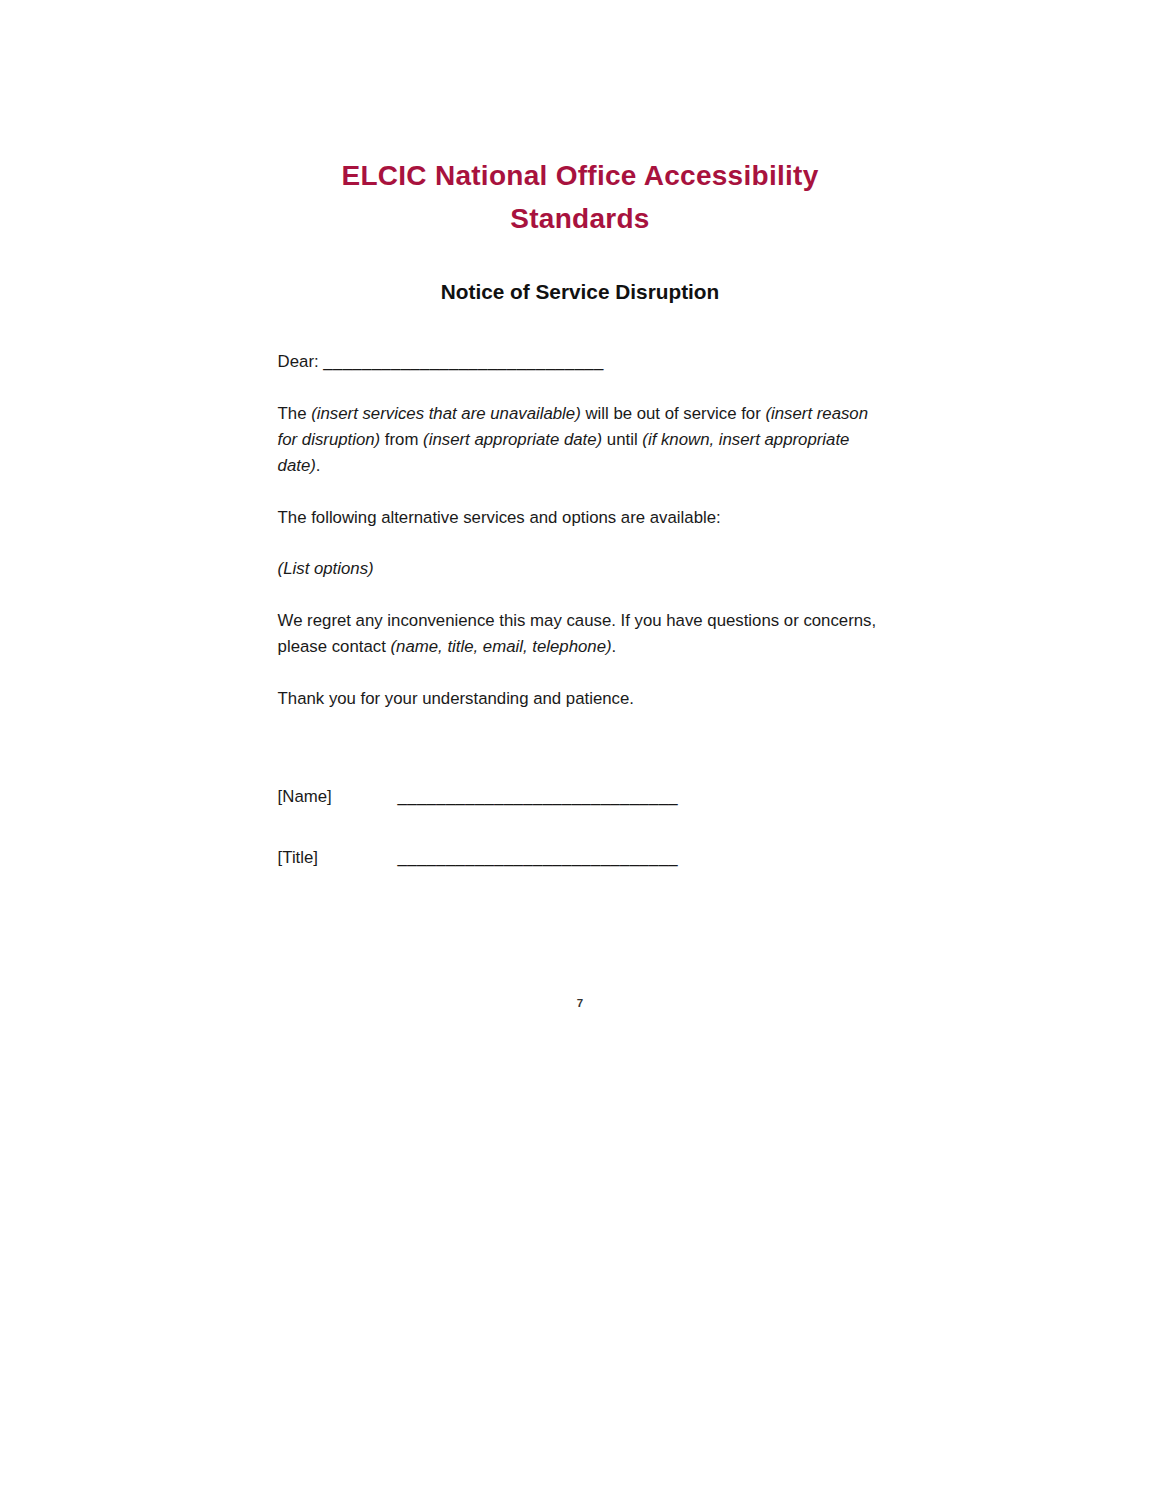ELCIC National Office Accessibility Standards
Notice of Service Disruption
Dear: _____________________________
The (insert services that are unavailable) will be out of service for (insert reason for disruption) from (insert appropriate date) until (if known, insert appropriate date).
The following alternative services and options are available:
(List options)
We regret any inconvenience this may cause. If you have questions or concerns, please contact (name, title, email, telephone).
Thank you for your understanding and patience.
[Name]_____________________________
[Title]_____________________________
7